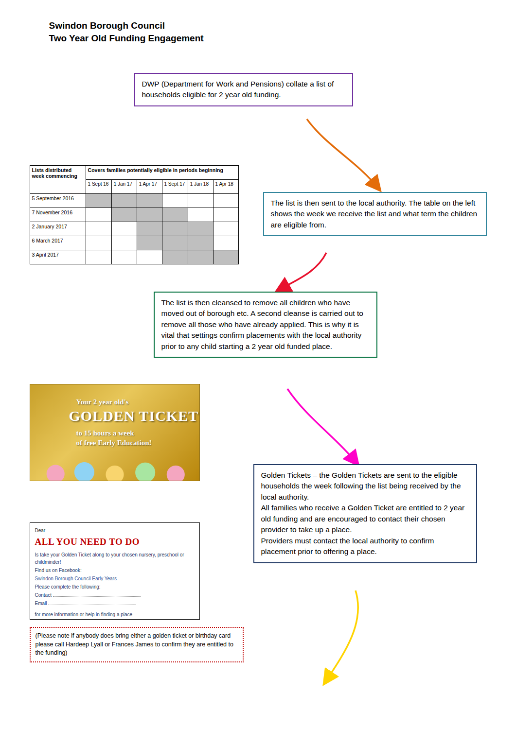Swindon Borough Council Two Year Old Funding Engagement
DWP (Department for Work and Pensions) collate a list of households eligible for 2 year old funding.
| Lists distributed week commencing | Covers families potentially eligible in periods beginning |
| --- | --- |
| 1 Sept 16 | 1 Jan 17 | 1 Apr 17 | 1 Sept 17 | 1 Jan 18 | 1 Apr 18 |
| 5 September 2016 | | | | | | |
| 7 November 2016 | | | | | | |
| 2 January 2017 | | | | | | |
| 6 March 2017 | | | | | | |
| 3 April 2017 | | | | | | |
The list is then sent to the local authority. The table on the left shows the week we receive the list and what term the children are eligible from.
The list is then cleansed to remove all children who have moved out of borough etc. A second cleanse is carried out to remove all those who have already applied. This is why it is vital that settings confirm placements with the local authority prior to any child starting a 2 year old funded place.
Your 2 year old's
GOLDEN TICKET
to 15 hours a week
of free Early Education!
Golden Tickets – the Golden Tickets are sent to the eligible households the week following the list being received by the local authority.
All families who receive a Golden Ticket are entitled to 2 year old funding and are encouraged to contact their chosen provider to take up a place.
Providers must contact the local authority to confirm placement prior to offering a place.
Dear
ALL YOU NEED TO DO
Is take your Golden Ticket along to your chosen nursery, preschool or childminder!
Find us on Facebook:
Swindon Borough Council Early Years
Please complete the following:
Contact
Email
for more information or help in finding a place
Call Hardeep Lyall 07823 525441
Swindon BOROUGH COUNCIL
(Please note if anybody does bring either a golden ticket or birthday card please call Hardeep Lyall or Frances James to confirm they are entitled to the funding)